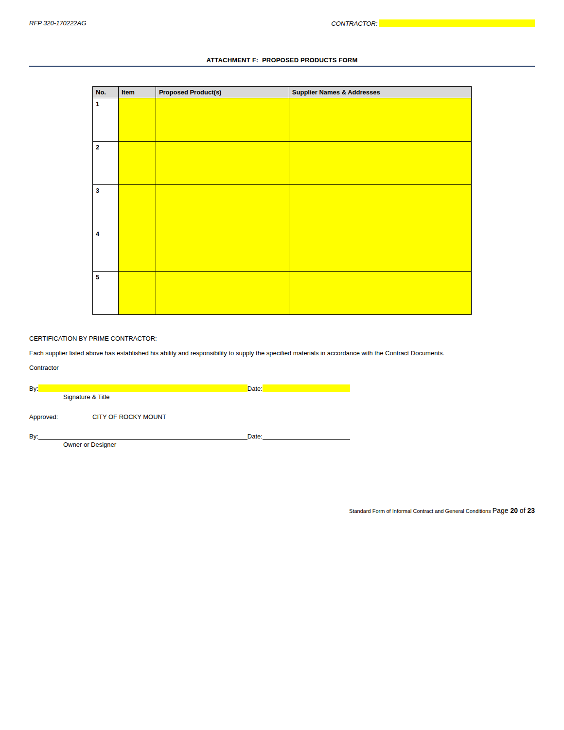RFP 320-170222AG
CONTRACTOR:
ATTACHMENT F: PROPOSED PRODUCTS FORM
| No. | Item | Proposed Product(s) | Supplier Names & Addresses |
| --- | --- | --- | --- |
| 1 | | | |
| 2 | | | |
| 3 | | | |
| 4 | | | |
| 5 | | | |
CERTIFICATION BY PRIME CONTRACTOR:
Each supplier listed above has established his ability and responsibility to supply the specified materials in accordance with the Contract Documents.
Contractor
By: Date:
Signature & Title
Approved: CITY OF ROCKY MOUNT
By: Date:
Owner or Designer
Standard Form of Informal Contract and General Conditions Page 20 of 23